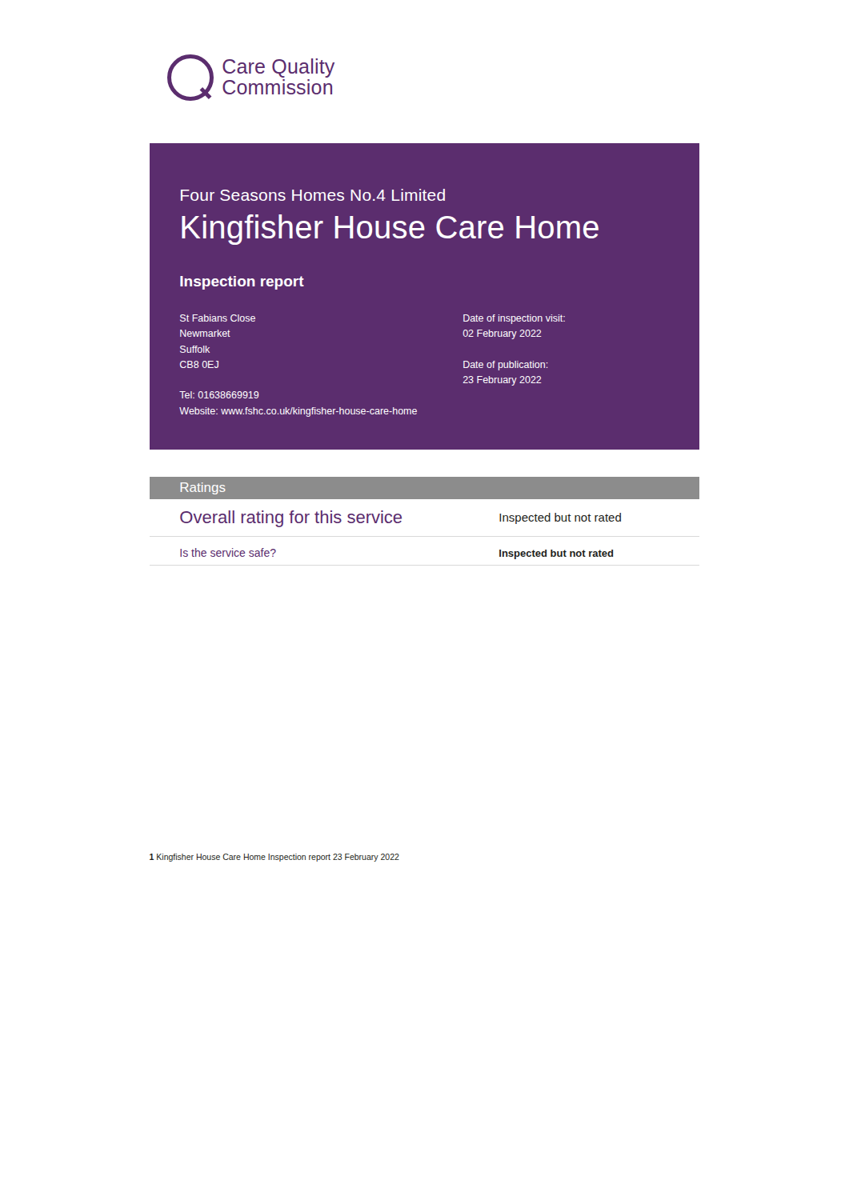Care Quality
Commission
Four Seasons Homes No.4 Limited
Kingfisher House Care Home
Inspection report
St Fabians Close
Newmarket
Suffolk
CB8 0EJ
Tel: 01638669919
Website: www.fshc.co.uk/kingfisher-house-care-home
Date of inspection visit:
02 February 2022
Date of publication:
23 February 2022
Ratings
| Overall rating for this service | Inspected but not rated |
| Is the service safe? | Inspected but not rated |
1 Kingfisher House Care Home Inspection report 23 February 2022